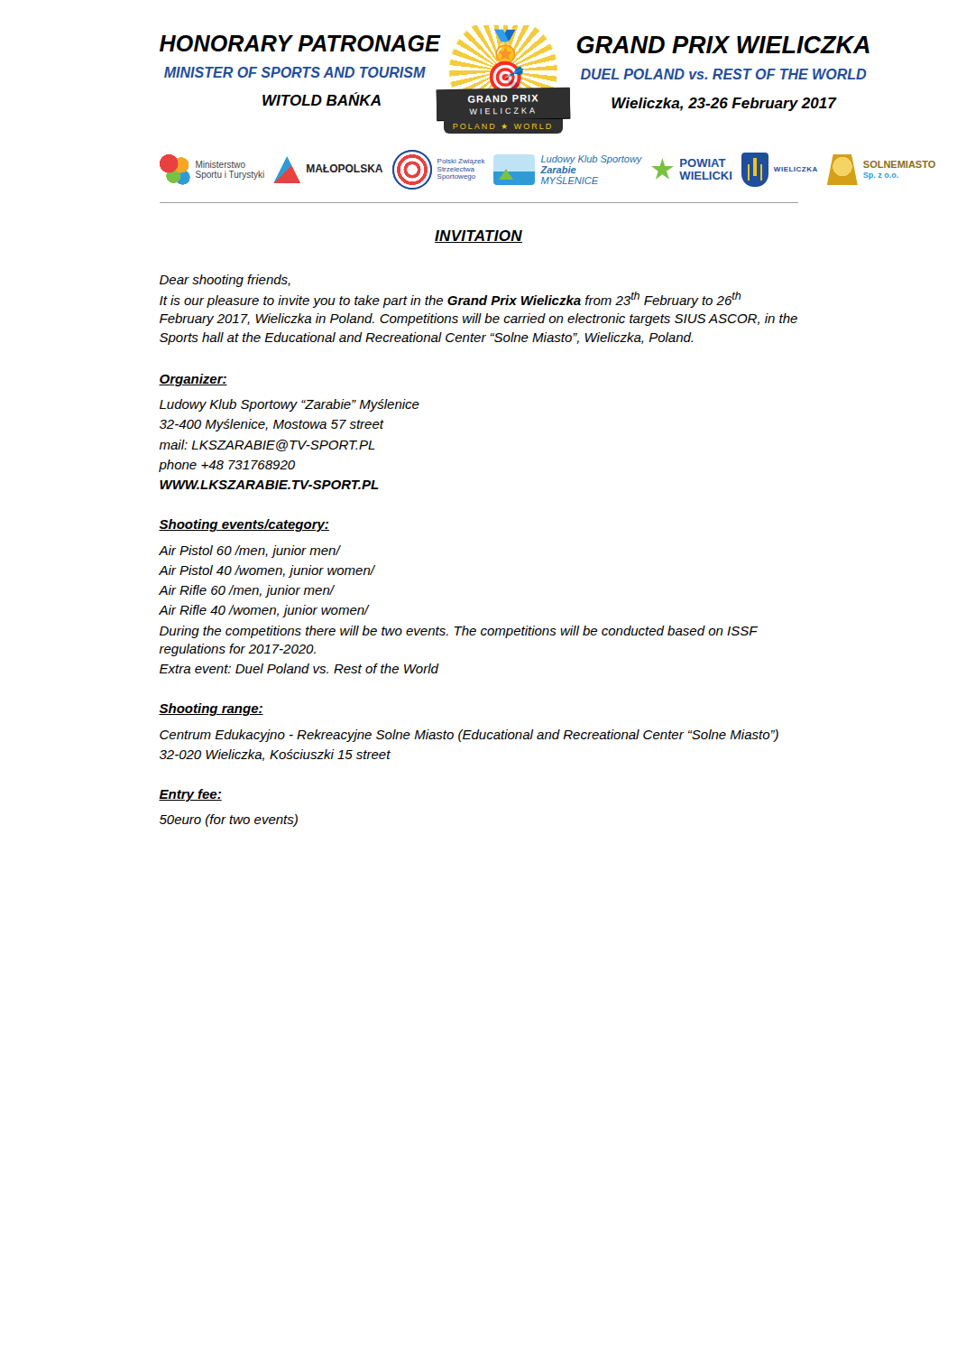HONORARY PATRONAGE
MINISTER OF SPORTS AND TOURISM
WITOLD BAŃKA
🏅🎯
GRAND PRIX
WIELICZKA
POLAND ★ WORLD
GRAND PRIX WIELICZKA
DUEL POLAND vs. REST OF THE WORLD
Wieliczka, 23-26 February 2017
Ministerstwo
Sportu i Turystyki
MAŁOPOLSKA
Polski Związek
Strzelectwa
Sportowego
Ludowy Klub Sportowy
Zarabie
MYŚLENICE
POWIAT
WIELICKI
WIELICZKA
SOLNEMIASTO
Sp. z o.o.
INVITATION
Dear shooting friends,
It is our pleasure to invite you to take part in the Grand Prix Wieliczka from 23th February to 26th February 2017, Wieliczka in Poland. Competitions will be carried on electronic targets SIUS ASCOR, in the Sports hall at the Educational and Recreational Center “Solne Miasto”, Wieliczka, Poland.
Organizer:
Ludowy Klub Sportowy “Zarabie” Myślenice
32-400 Myślenice, Mostowa 57 street
mail: LKSZARABIE@TV-SPORT.PL
phone +48 731768920
WWW.LKSZARABIE.TV-SPORT.PL
Shooting events/category:
Air Pistol 60 /men, junior men/
Air Pistol 40 /women, junior women/
Air Rifle 60 /men, junior men/
Air Rifle 40 /women, junior women/
During the competitions there will be two events. The competitions will be conducted based on ISSF regulations for 2017-2020.
Extra event: Duel Poland vs. Rest of the World
Shooting range:
Centrum Edukacyjno - Rekreacyjne Solne Miasto (Educational and Recreational Center “Solne Miasto”)
32-020 Wieliczka, Kościuszki 15 street
Entry fee:
50euro (for two events)